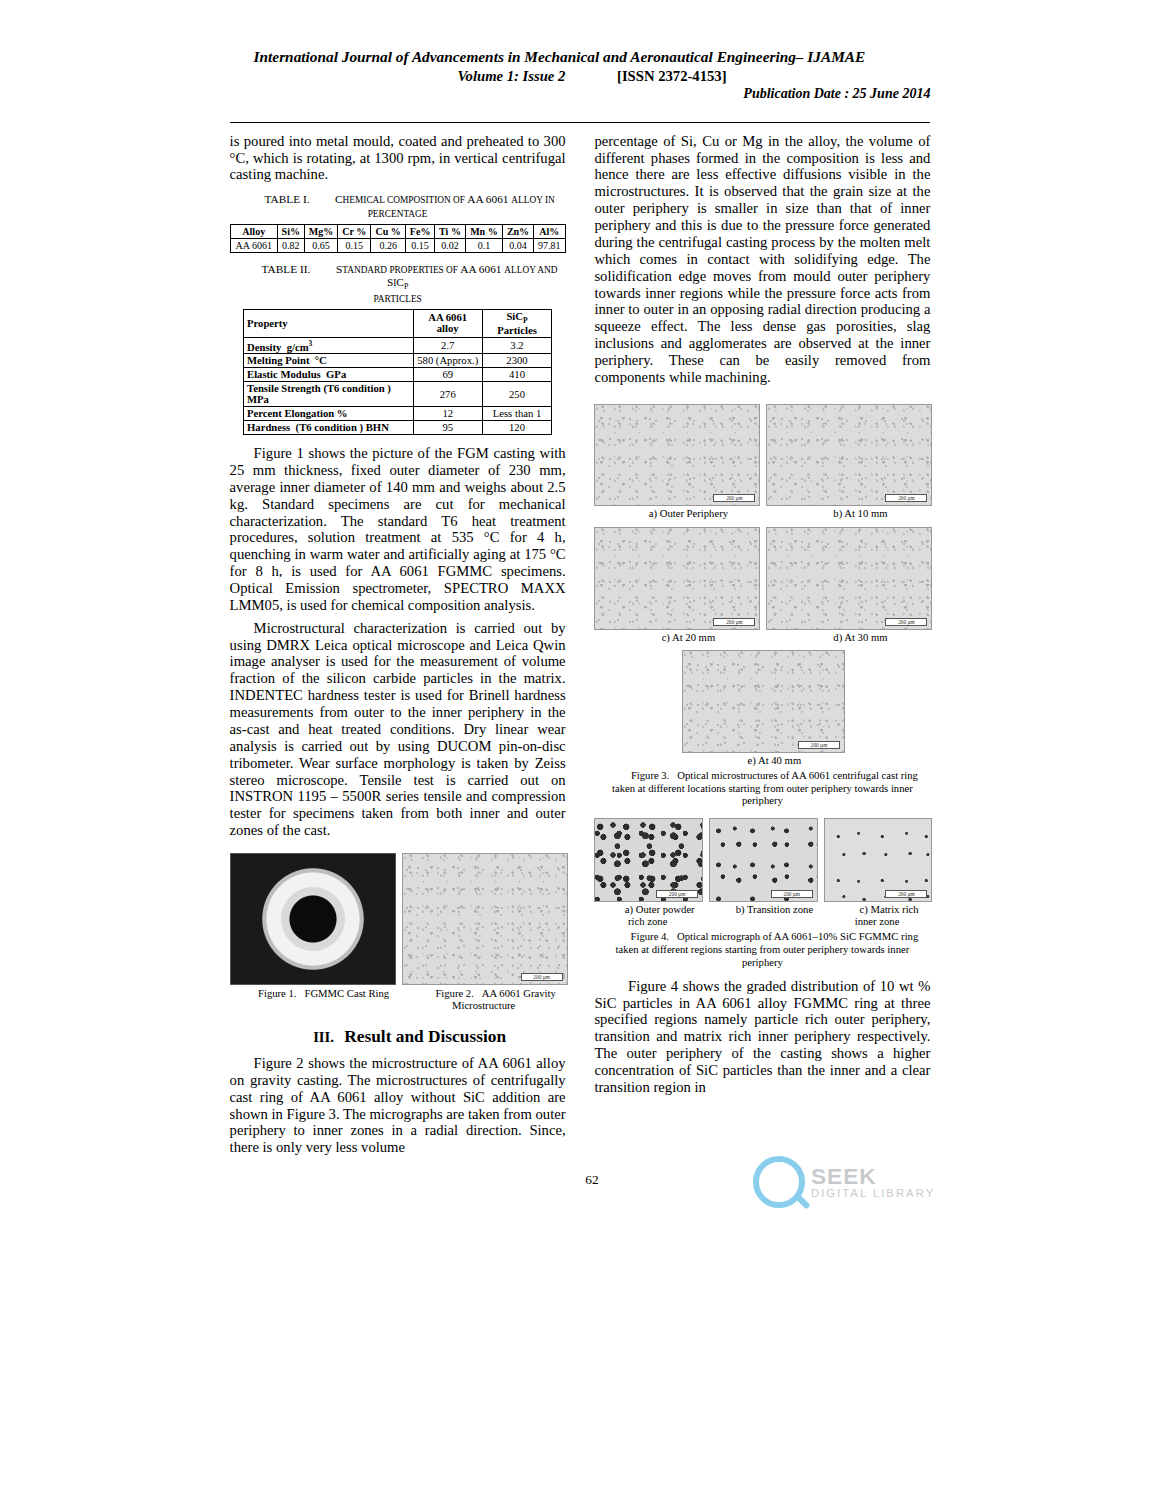International Journal of Advancements in Mechanical and Aeronautical Engineering– IJAMAE
Volume 1: Issue 2 [ISSN 2372-4153]
Publication Date : 25 June 2014
is poured into metal mould, coated and preheated to 300 °C, which is rotating, at 1300 rpm, in vertical centrifugal casting machine.
TABLE I. CHEMICAL COMPOSITION OF AA 6061 ALLOY IN PERCENTAGE
| Alloy | Si% | Mg% | Cr % | Cu % | Fe% | Ti % | Mn % | Zn% | Al% |
| --- | --- | --- | --- | --- | --- | --- | --- | --- | --- |
| AA 6061 | 0.82 | 0.65 | 0.15 | 0.26 | 0.15 | 0.02 | 0.1 | 0.04 | 97.81 |
TABLE II. STANDARD PROPERTIES OF AA 6061 ALLOY AND SICP
PARTICLES
| Property | AA 6061 alloy | SiC P Particles |
| --- | --- | --- |
| Density g/cm 3 | 2.7 | 3.2 |
| Melting Point °C | 580 (Approx.) | 2300 |
| Elastic Modulus GPa | 69 | 410 |
| Tensile Strength (T6 condition ) MPa | 276 | 250 |
| Percent Elongation % | 12 | Less than 1 |
| Hardness (T6 condition ) BHN | 95 | 120 |
Figure 1 shows the picture of the FGM casting with 25 mm thickness, fixed outer diameter of 230 mm, average inner diameter of 140 mm and weighs about 2.5 kg. Standard specimens are cut for mechanical characterization. The standard T6 heat treatment procedures, solution treatment at 535 °C for 4 h, quenching in warm water and artificially aging at 175 °C for 8 h, is used for AA 6061 FGMMC specimens. Optical Emission spectrometer, SPECTRO MAXX LMM05, is used for chemical composition analysis.
Microstructural characterization is carried out by using DMRX Leica optical microscope and Leica Qwin image analyser is used for the measurement of volume fraction of the silicon carbide particles in the matrix. INDENTEC hardness tester is used for Brinell hardness measurements from outer to the inner periphery in the as-cast and heat treated conditions. Dry linear wear analysis is carried out by using DUCOM pin-on-disc tribometer. Wear surface morphology is taken by Zeiss stereo microscope. Tensile test is carried out on INSTRON 1195 – 5500R series tensile and compression tester for specimens taken from both inner and outer zones of the cast.
200 µm
Figure 1. FGMMC Cast Ring
Figure 2. AA 6061 Gravity Microstructure
III. Result and Discussion
Figure 2 shows the microstructure of AA 6061 alloy on gravity casting. The microstructures of centrifugally cast ring of AA 6061 alloy without SiC addition are shown in Figure 3. The micrographs are taken from outer periphery to inner zones in a radial direction. Since, there is only very less volume
percentage of Si, Cu or Mg in the alloy, the volume of different phases formed in the composition is less and hence there are less effective diffusions visible in the microstructures. It is observed that the grain size at the outer periphery is smaller in size than that of inner periphery and this is due to the pressure force generated during the centrifugal casting process by the molten melt which comes in contact with solidifying edge. The solidification edge moves from mould outer periphery towards inner regions while the pressure force acts from inner to outer in an opposing radial direction producing a squeeze effect. The less dense gas porosities, slag inclusions and agglomerates are observed at the inner periphery. These can be easily removed from components while machining.
200 µm
a) Outer Periphery
200 µm
b) At 10 mm
200 µm
c) At 20 mm
200 µm
d) At 30 mm
200 µm
e) At 40 mm
Figure 3. Optical microstructures of AA 6061 centrifugal cast ring taken at different locations starting from outer periphery towards inner periphery
200 µm
200 µm
200 µm
a) Outer powder rich zone
b) Transition zone
c) Matrix rich inner zone
Figure 4. Optical micrograph of AA 6061–10% SiC FGMMC ring taken at different regions starting from outer periphery towards inner periphery
Figure 4 shows the graded distribution of 10 wt % SiC particles in AA 6061 alloy FGMMC ring at three specified regions namely particle rich outer periphery, transition and matrix rich inner periphery respectively. The outer periphery of the casting shows a higher concentration of SiC particles than the inner and a clear transition region in
62
SEEK
DIGITAL LIBRARY